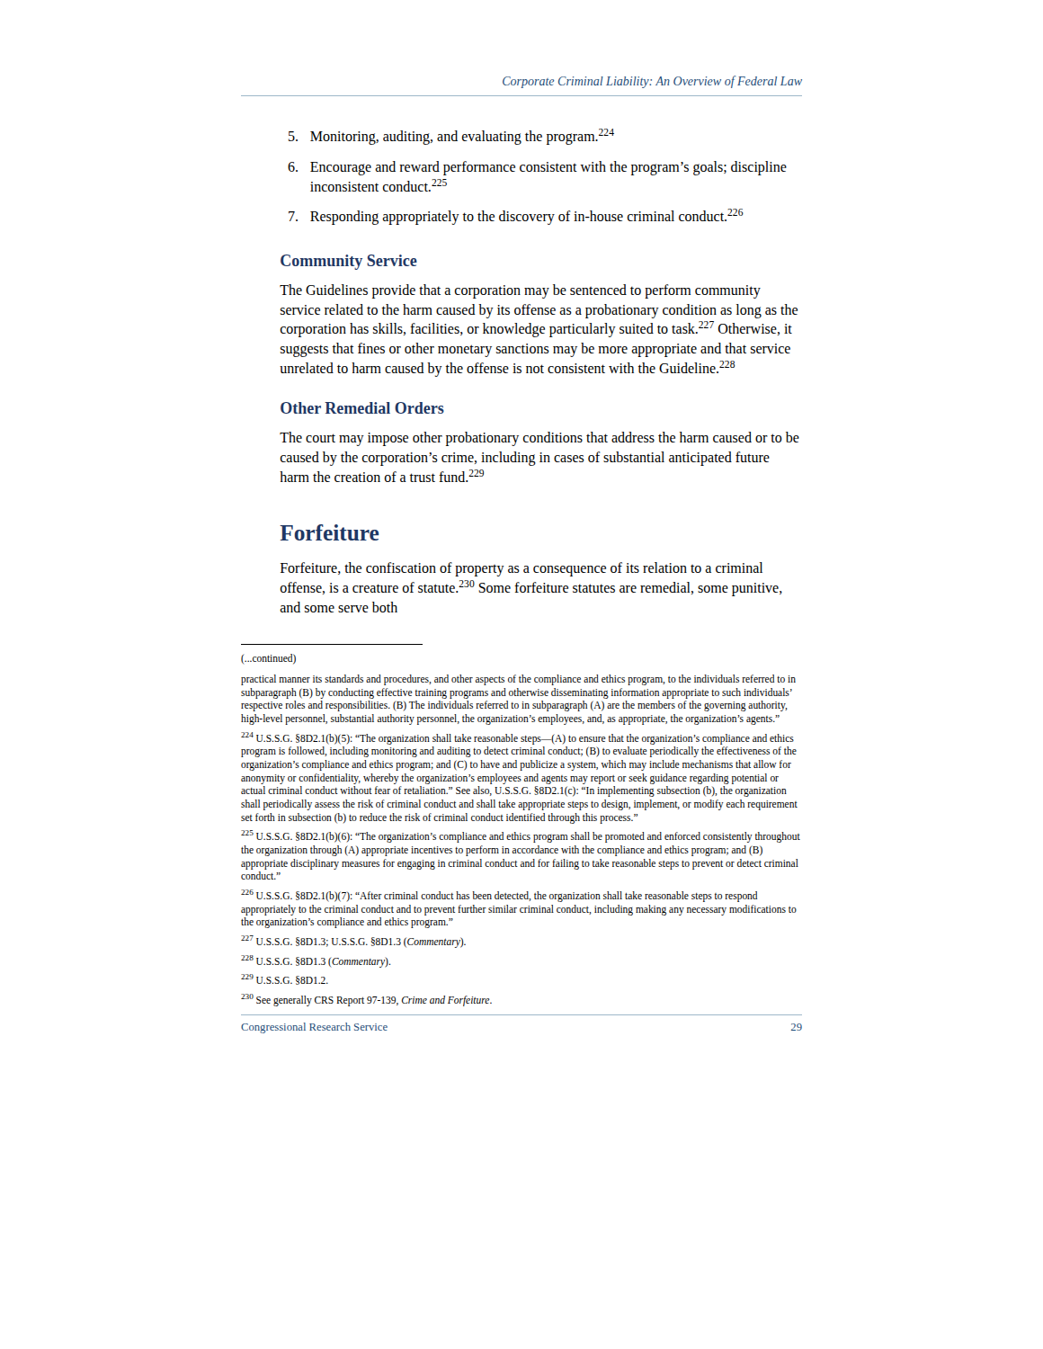Corporate Criminal Liability: An Overview of Federal Law
5. Monitoring, auditing, and evaluating the program.224
6. Encourage and reward performance consistent with the program’s goals; discipline inconsistent conduct.225
7. Responding appropriately to the discovery of in-house criminal conduct.226
Community Service
The Guidelines provide that a corporation may be sentenced to perform community service related to the harm caused by its offense as a probationary condition as long as the corporation has skills, facilities, or knowledge particularly suited to task.227 Otherwise, it suggests that fines or other monetary sanctions may be more appropriate and that service unrelated to harm caused by the offense is not consistent with the Guideline.228
Other Remedial Orders
The court may impose other probationary conditions that address the harm caused or to be caused by the corporation’s crime, including in cases of substantial anticipated future harm the creation of a trust fund.229
Forfeiture
Forfeiture, the confiscation of property as a consequence of its relation to a criminal offense, is a creature of statute.230 Some forfeiture statutes are remedial, some punitive, and some serve both
(...continued)
practical manner its standards and procedures, and other aspects of the compliance and ethics program, to the individuals referred to in subparagraph (B) by conducting effective training programs and otherwise disseminating information appropriate to such individuals’ respective roles and responsibilities. (B) The individuals referred to in subparagraph (A) are the members of the governing authority, high-level personnel, substantial authority personnel, the organization’s employees, and, as appropriate, the organization’s agents.”
224 U.S.S.G. §8D2.1(b)(5): “The organization shall take reasonable steps—(A) to ensure that the organization’s compliance and ethics program is followed, including monitoring and auditing to detect criminal conduct; (B) to evaluate periodically the effectiveness of the organization’s compliance and ethics program; and (C) to have and publicize a system, which may include mechanisms that allow for anonymity or confidentiality, whereby the organization’s employees and agents may report or seek guidance regarding potential or actual criminal conduct without fear of retaliation.” See also, U.S.S.G. §8D2.1(c): “In implementing subsection (b), the organization shall periodically assess the risk of criminal conduct and shall take appropriate steps to design, implement, or modify each requirement set forth in subsection (b) to reduce the risk of criminal conduct identified through this process.”
225 U.S.S.G. §8D2.1(b)(6): “The organization’s compliance and ethics program shall be promoted and enforced consistently throughout the organization through (A) appropriate incentives to perform in accordance with the compliance and ethics program; and (B) appropriate disciplinary measures for engaging in criminal conduct and for failing to take reasonable steps to prevent or detect criminal conduct.”
226 U.S.S.G. §8D2.1(b)(7): “After criminal conduct has been detected, the organization shall take reasonable steps to respond appropriately to the criminal conduct and to prevent further similar criminal conduct, including making any necessary modifications to the organization’s compliance and ethics program.”
227 U.S.S.G. §8D1.3; U.S.S.G. §8D1.3 (Commentary).
228 U.S.S.G. §8D1.3 (Commentary).
229 U.S.S.G. §8D1.2.
230 See generally CRS Report 97-139, Crime and Forfeiture.
Congressional Research Service 29